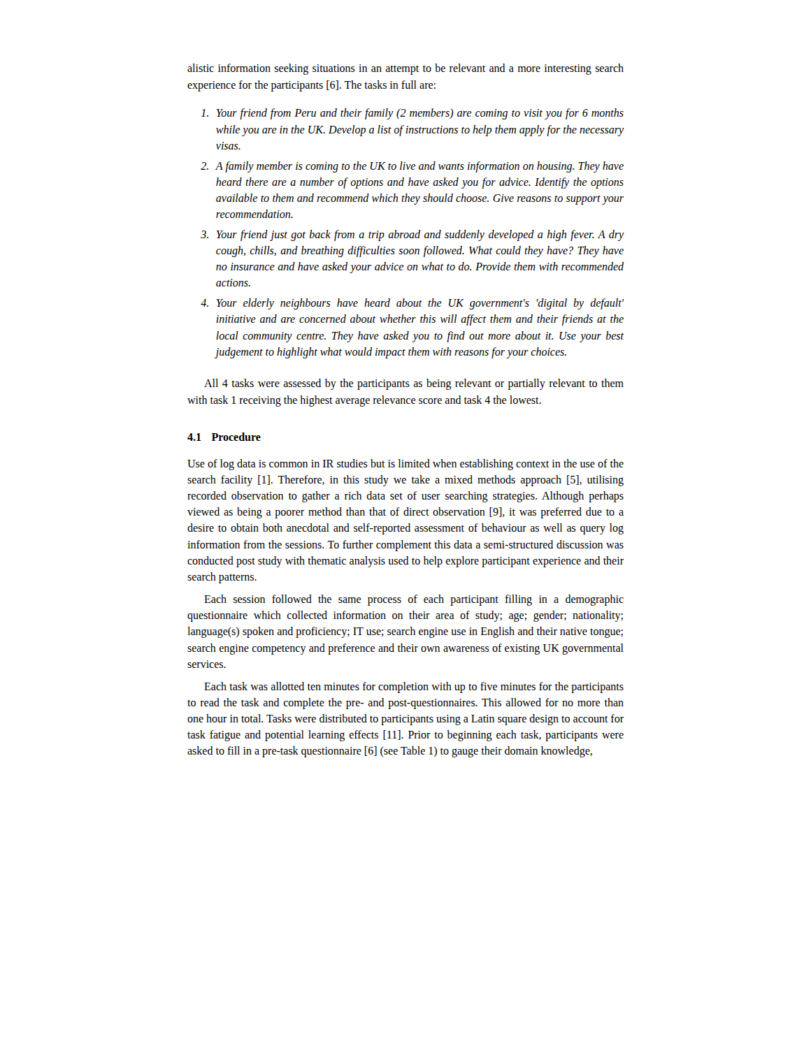alistic information seeking situations in an attempt to be relevant and a more interesting search experience for the participants [6]. The tasks in full are:
Your friend from Peru and their family (2 members) are coming to visit you for 6 months while you are in the UK. Develop a list of instructions to help them apply for the necessary visas.
A family member is coming to the UK to live and wants information on housing. They have heard there are a number of options and have asked you for advice. Identify the options available to them and recommend which they should choose. Give reasons to support your recommendation.
Your friend just got back from a trip abroad and suddenly developed a high fever. A dry cough, chills, and breathing difficulties soon followed. What could they have? They have no insurance and have asked your advice on what to do. Provide them with recommended actions.
Your elderly neighbours have heard about the UK government's 'digital by default' initiative and are concerned about whether this will affect them and their friends at the local community centre. They have asked you to find out more about it. Use your best judgement to highlight what would impact them with reasons for your choices.
All 4 tasks were assessed by the participants as being relevant or partially relevant to them with task 1 receiving the highest average relevance score and task 4 the lowest.
4.1 Procedure
Use of log data is common in IR studies but is limited when establishing context in the use of the search facility [1]. Therefore, in this study we take a mixed methods approach [5], utilising recorded observation to gather a rich data set of user searching strategies. Although perhaps viewed as being a poorer method than that of direct observation [9], it was preferred due to a desire to obtain both anecdotal and self-reported assessment of behaviour as well as query log information from the sessions. To further complement this data a semi-structured discussion was conducted post study with thematic analysis used to help explore participant experience and their search patterns.
Each session followed the same process of each participant filling in a demographic questionnaire which collected information on their area of study; age; gender; nationality; language(s) spoken and proficiency; IT use; search engine use in English and their native tongue; search engine competency and preference and their own awareness of existing UK governmental services.
Each task was allotted ten minutes for completion with up to five minutes for the participants to read the task and complete the pre- and post-questionnaires. This allowed for no more than one hour in total. Tasks were distributed to participants using a Latin square design to account for task fatigue and potential learning effects [11]. Prior to beginning each task, participants were asked to fill in a pre-task questionnaire [6] (see Table 1) to gauge their domain knowledge,